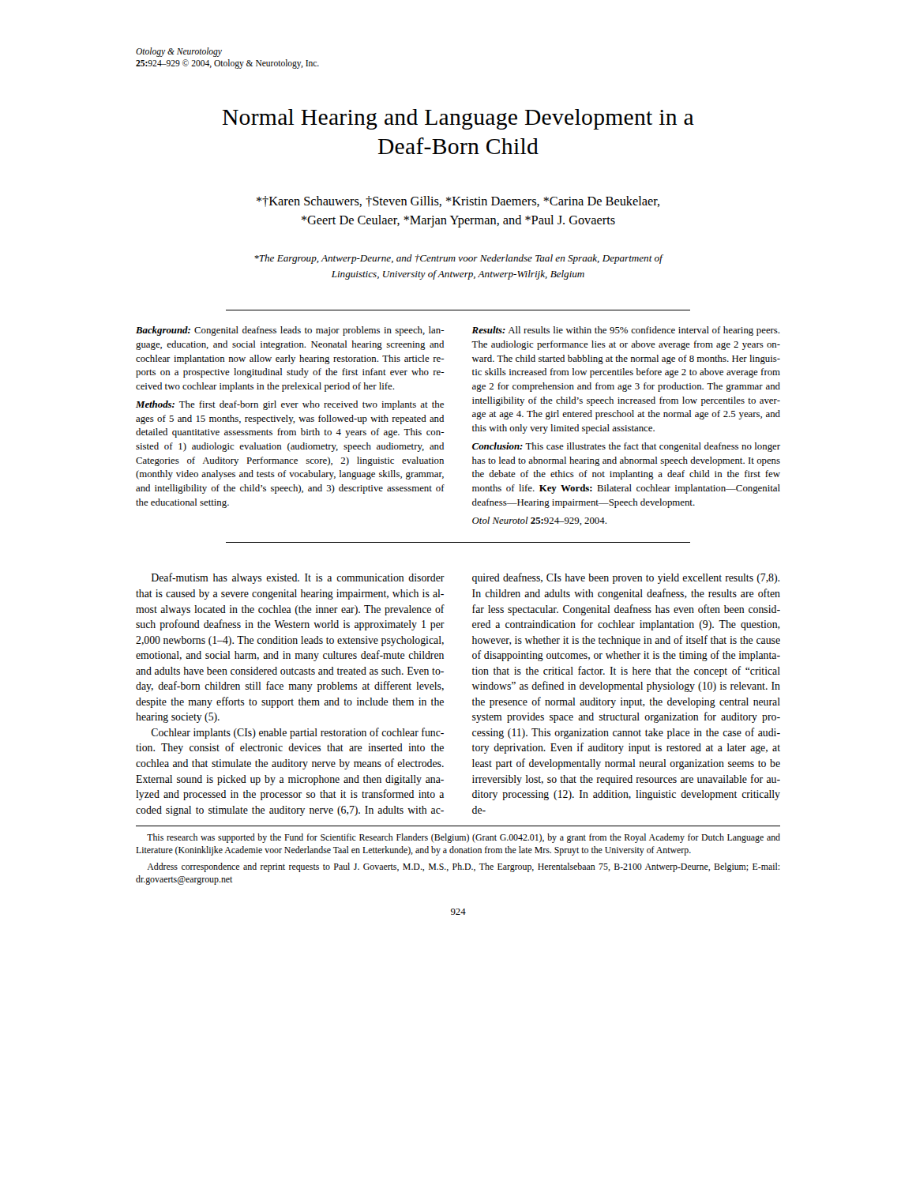Otology & Neurotology
25: 924–929 © 2004, Otology & Neurotology, Inc.
Normal Hearing and Language Development in a
Deaf-Born Child
*†Karen Schauwers, †Steven Gillis, *Kristin Daemers, *Carina De Beukelaer,
*Geert De Ceulaer, *Marjan Yperman, and *Paul J. Govaerts
*The Eargroup, Antwerp-Deurne, and †Centrum voor Nederlandse Taal en Spraak, Department of
Linguistics, University of Antwerp, Antwerp-Wilrijk, Belgium
Background: Congenital deafness leads to major problems in speech, language, education, and social integration. Neonatal hearing screening and cochlear implantation now allow early hearing restoration. This article reports on a prospective longitudinal study of the first infant ever who received two cochlear implants in the prelexical period of her life.
Methods: The first deaf-born girl ever who received two implants at the ages of 5 and 15 months, respectively, was followed-up with repeated and detailed quantitative assessments from birth to 4 years of age. This consisted of 1) audiologic evaluation (audiometry, speech audiometry, and Categories of Auditory Performance score), 2) linguistic evaluation (monthly video analyses and tests of vocabulary, language skills, grammar, and intelligibility of the child’s speech), and 3) descriptive assessment of the educational setting.
Results: All results lie within the 95% confidence interval of hearing peers. The audiologic performance lies at or above average from age 2 years onward. The child started babbling at the normal age of 8 months. Her linguistic skills increased from low percentiles before age 2 to above average from age 2 for comprehension and from age 3 for production. The grammar and intelligibility of the child’s speech increased from low percentiles to average at age 4. The girl entered preschool at the normal age of 2.5 years, and this with only very limited special assistance.
Conclusion: This case illustrates the fact that congenital deafness no longer has to lead to abnormal hearing and abnormal speech development. It opens the debate of the ethics of not implanting a deaf child in the first few months of life. Key Words: Bilateral cochlear implantation—Congenital deafness—Hearing impairment—Speech development.
Otol Neurotol 25: 924–929, 2004.
Deaf-mutism has always existed. It is a communication disorder that is caused by a severe congenital hearing impairment, which is almost always located in the cochlea (the inner ear). The prevalence of such profound deafness in the Western world is approximately 1 per 2,000 newborns (1–4). The condition leads to extensive psychological, emotional, and social harm, and in many cultures deaf-mute children and adults have been considered outcasts and treated as such. Even today, deaf-born children still face many problems at different levels, despite the many efforts to support them and to include them in the hearing society (5).
Cochlear implants (CIs) enable partial restoration of cochlear function. They consist of electronic devices that are inserted into the cochlea and that stimulate the auditory nerve by means of electrodes. External sound is picked up by a microphone and then digitally analyzed and processed in the processor so that it is transformed into a coded signal to stimulate the auditory nerve (6,7). In adults with acquired deafness, CIs have been proven to yield excellent results (7,8). In children and adults with congenital deafness, the results are often far less spectacular. Congenital deafness has even often been considered a contraindication for cochlear implantation (9). The question, however, is whether it is the technique in and of itself that is the cause of disappointing outcomes, or whether it is the timing of the implantation that is the critical factor. It is here that the concept of “critical windows” as defined in developmental physiology (10) is relevant. In the presence of normal auditory input, the developing central neural system provides space and structural organization for auditory processing (11). This organization cannot take place in the case of auditory deprivation. Even if auditory input is restored at a later age, at least part of developmentally normal neural organization seems to be irreversibly lost, so that the required resources are unavailable for auditory processing (12). In addition, linguistic development critically de-
This research was supported by the Fund for Scientific Research Flanders (Belgium) (Grant G.0042.01), by a grant from the Royal Academy for Dutch Language and Literature (Koninklijke Academie voor Nederlandse Taal en Letterkunde), and by a donation from the late Mrs. Spruyt to the University of Antwerp.
Address correspondence and reprint requests to Paul J. Govaerts, M.D., M.S., Ph.D., The Eargroup, Herentalsebaan 75, B-2100 Antwerp-Deurne, Belgium; E-mail: dr.govaerts@eargroup.net
924